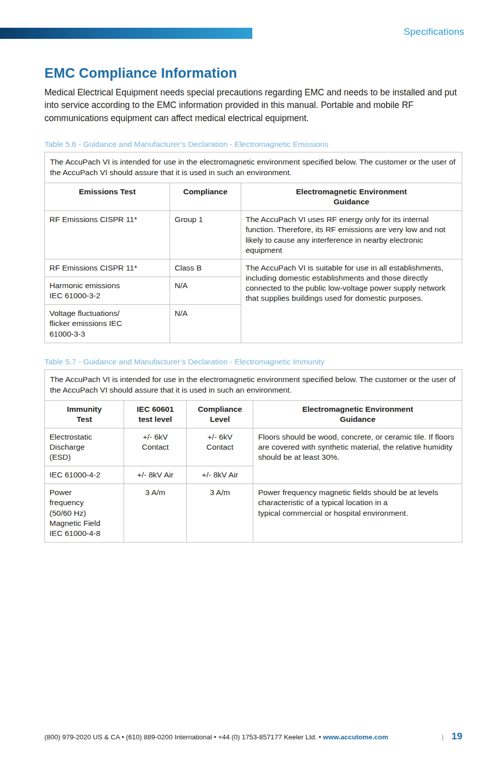Specifications
EMC Compliance Information
Medical Electrical Equipment needs special precautions regarding EMC and needs to be installed and put into service according to the EMC information provided in this manual. Portable and mobile RF communications equipment can affect medical electrical equipment.
Table 5.6 - Guidance and Manufacturer’s Declaration - Electromagnetic Emissions
| The AccuPach VI is intended for use in the electromagnetic environment specified below. The customer or the user of the AccuPach VI should assure that it is used in such an environment. |
| Emissions Test | Compliance | Electromagnetic Environment Guidance |
| RF Emissions CISPR 11* | Group 1 | The AccuPach VI uses RF energy only for its internal function. Therefore, its RF emissions are very low and not likely to cause any interference in nearby electronic equipment |
| RF Emissions CISPR 11* | Class B | The AccuPach VI is suitable for use in all establishments, including domestic establishments and those directly connected to the public low-voltage power supply network that supplies buildings used for domestic purposes. |
| Harmonic emissions IEC 61000-3-2 | N/A |
| Voltage fluctuations/ flicker emissions IEC 61000-3-3 | N/A |
Table 5.7 - Guidance and Manufacturer’s Declaration - Electromagnetic Immunity
| The AccuPach VI is intended for use in the electromagnetic environment specified below. The customer or the user of the AccuPach VI should assure that it is used in such an environment. |
| Immunity Test | IEC 60601 test level | Compliance Level | Electromagnetic Environment Guidance |
| Electrostatic Discharge (ESD) | +/- 6kV Contact | +/- 6kV Contact | Floors should be wood, concrete, or ceramic tile. If floors are covered with synthetic material, the relative humidity should be at least 30%. |
| IEC 61000-4-2 | +/- 8kV Air | +/- 8kV Air |
| Power frequency (50/60 Hz) Magnetic Field IEC 61000-4-8 | 3 A/m | 3 A/m | Power frequency magnetic fields should be at levels characteristic of a typical location in a typical commercial or hospital environment. |
(800) 979-2020 US & CA • (610) 889-0200 International • +44 (0) 1753-857177 Keeler Ltd. • www.accutome.com
|19